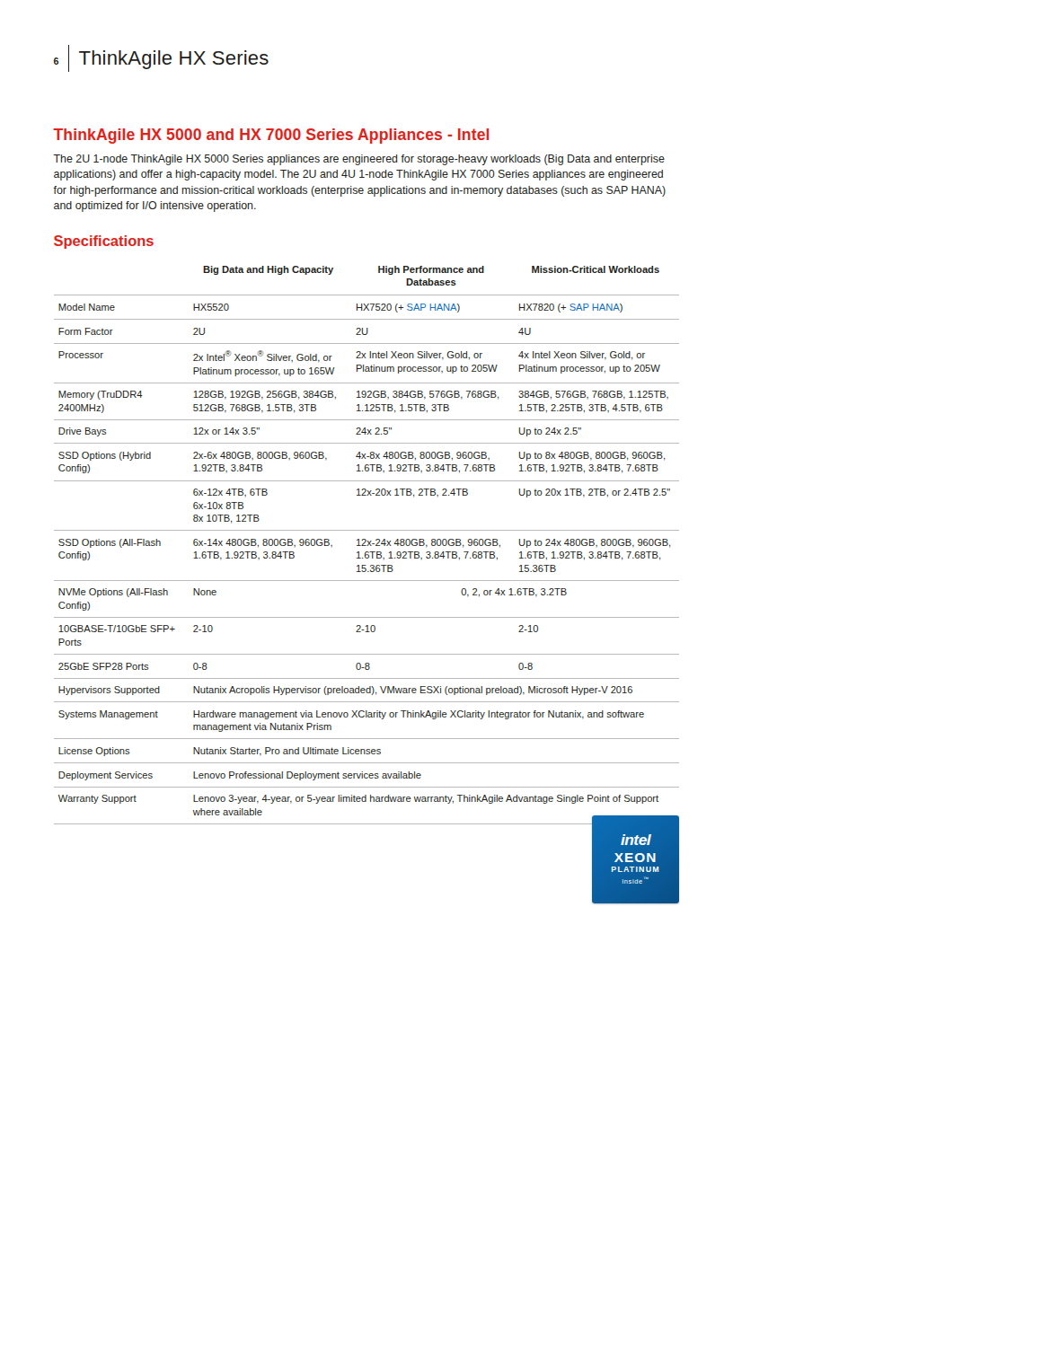6
ThinkAgile HX Series
ThinkAgile HX 5000 and HX 7000 Series Appliances - Intel
The 2U 1-node ThinkAgile HX 5000 Series appliances are engineered for storage-heavy workloads (Big Data and enterprise applications) and offer a high-capacity model. The 2U and 4U 1-node ThinkAgile HX 7000 Series appliances are engineered for high-performance and mission-critical workloads (enterprise applications and in-memory databases (such as SAP HANA) and optimized for I/O intensive operation.
Specifications
| | Big Data and High Capacity | High Performance and Databases | Mission-Critical Workloads |
| --- | --- | --- | --- |
| Model Name | HX5520 | HX7520 (+ SAP HANA ) | HX7820 (+ SAP HANA ) |
| Form Factor | 2U | 2U | 4U |
| Processor | 2x Intel ® Xeon ® Silver, Gold, or Platinum processor, up to 165W | 2x Intel Xeon Silver, Gold, or Platinum processor, up to 205W | 4x Intel Xeon Silver, Gold, or Platinum processor, up to 205W |
| Memory (TruDDR4 2400MHz) | 128GB, 192GB, 256GB, 384GB, 512GB, 768GB, 1.5TB, 3TB | 192GB, 384GB, 576GB, 768GB, 1.125TB, 1.5TB, 3TB | 384GB, 576GB, 768GB, 1.125TB, 1.5TB, 2.25TB, 3TB, 4.5TB, 6TB |
| Drive Bays | 12x or 14x 3.5" | 24x 2.5" | Up to 24x 2.5" |
| SSD Options (Hybrid Config) | 2x-6x 480GB, 800GB, 960GB, 1.92TB, 3.84TB | 4x-8x 480GB, 800GB, 960GB, 1.6TB, 1.92TB, 3.84TB, 7.68TB | Up to 8x 480GB, 800GB, 960GB, 1.6TB, 1.92TB, 3.84TB, 7.68TB |
| | 6x-12x 4TB, 6TB 6x-10x 8TB 8x 10TB, 12TB | 12x-20x 1TB, 2TB, 2.4TB | Up to 20x 1TB, 2TB, or 2.4TB 2.5" |
| SSD Options (All-Flash Config) | 6x-14x 480GB, 800GB, 960GB, 1.6TB, 1.92TB, 3.84TB | 12x-24x 480GB, 800GB, 960GB, 1.6TB, 1.92TB, 3.84TB, 7.68TB, 15.36TB | Up to 24x 480GB, 800GB, 960GB, 1.6TB, 1.92TB, 3.84TB, 7.68TB, 15.36TB |
| NVMe Options (All-Flash Config) | None | 0, 2, or 4x 1.6TB, 3.2TB |
| 10GBASE-T/10GbE SFP+ Ports | 2-10 | 2-10 | 2-10 |
| 25GbE SFP28 Ports | 0-8 | 0-8 | 0-8 |
| Hypervisors Supported | Nutanix Acropolis Hypervisor (preloaded), VMware ESXi (optional preload), Microsoft Hyper-V 2016 |
| Systems Management | Hardware management via Lenovo XClarity or ThinkAgile XClarity Integrator for Nutanix, and software management via Nutanix Prism |
| License Options | Nutanix Starter, Pro and Ultimate Licenses |
| Deployment Services | Lenovo Professional Deployment services available |
| Warranty Support | Lenovo 3-year, 4-year, or 5-year limited hardware warranty, ThinkAgile Advantage Single Point of Support where available |
intel
XEON
PLATINUM
inside™